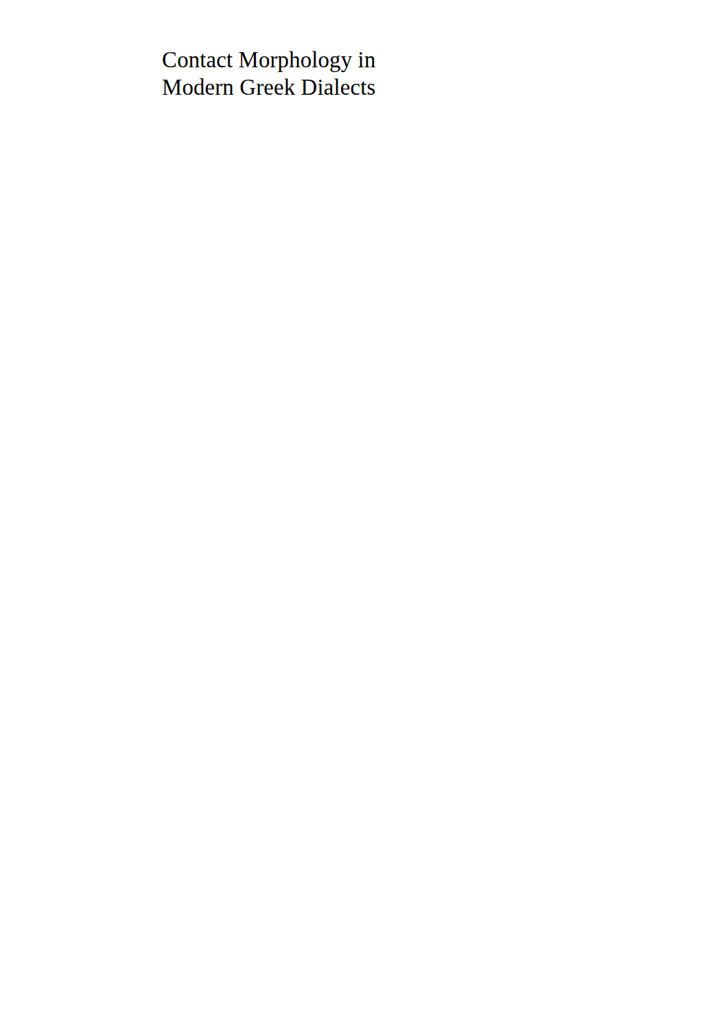Contact Morphology in Modern Greek Dialects